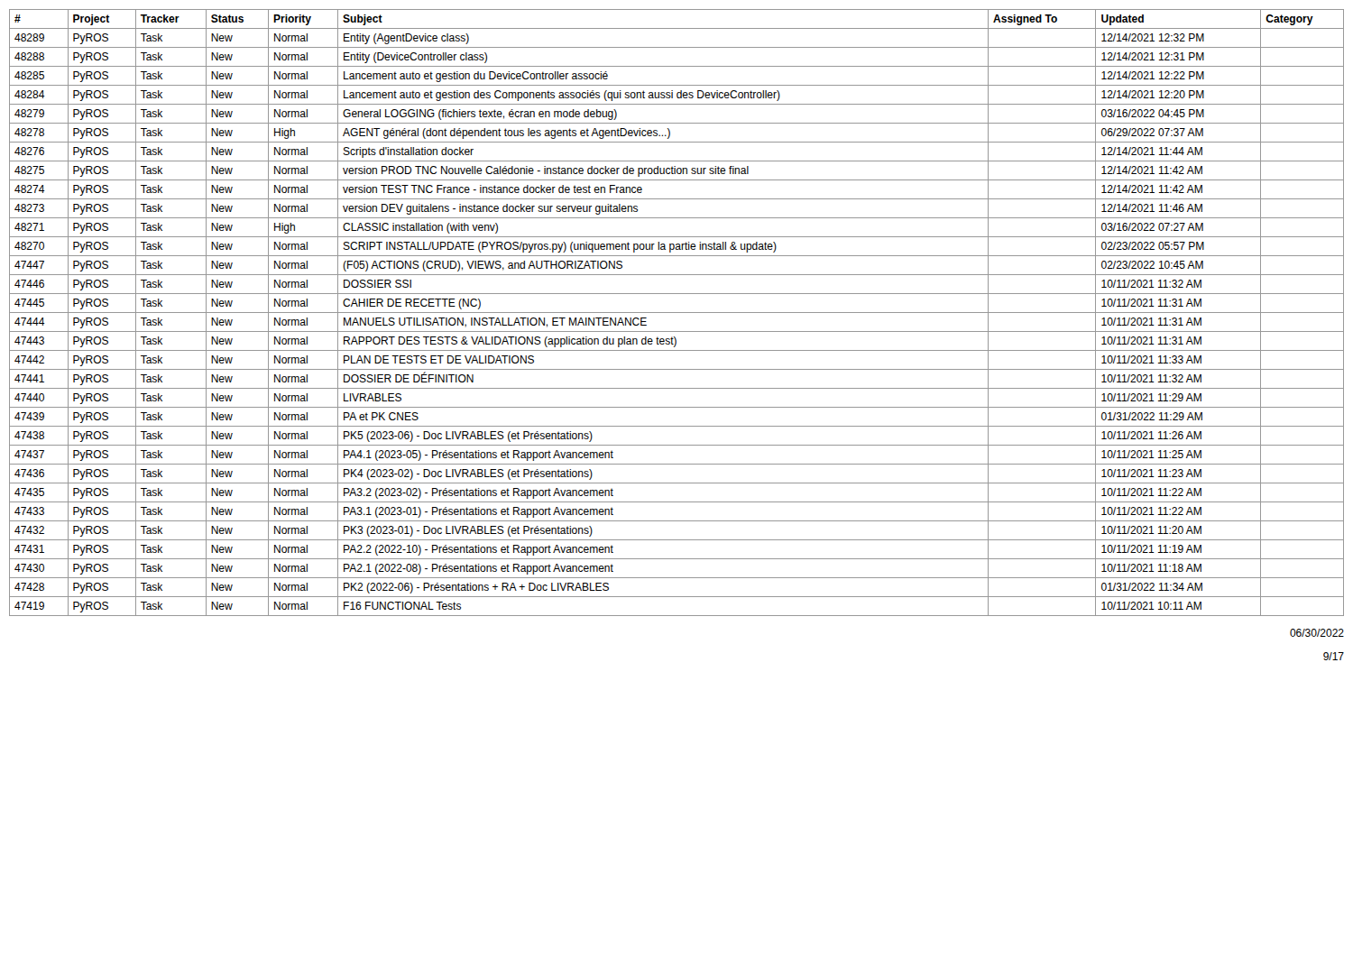| # | Project | Tracker | Status | Priority | Subject | Assigned To | Updated | Category |
| --- | --- | --- | --- | --- | --- | --- | --- | --- |
| 48289 | PyROS | Task | New | Normal | Entity (AgentDevice class) | | 12/14/2021 12:32 PM | |
| 48288 | PyROS | Task | New | Normal | Entity (DeviceController class) | | 12/14/2021 12:31 PM | |
| 48285 | PyROS | Task | New | Normal | Lancement auto et gestion du DeviceController associé | | 12/14/2021 12:22 PM | |
| 48284 | PyROS | Task | New | Normal | Lancement auto et gestion des Components associés (qui sont aussi des DeviceController) | | 12/14/2021 12:20 PM | |
| 48279 | PyROS | Task | New | Normal | General LOGGING (fichiers texte, écran en mode debug) | | 03/16/2022 04:45 PM | |
| 48278 | PyROS | Task | New | High | AGENT général (dont dépendent tous les agents et AgentDevices...) | | 06/29/2022 07:37 AM | |
| 48276 | PyROS | Task | New | Normal | Scripts d'installation docker | | 12/14/2021 11:44 AM | |
| 48275 | PyROS | Task | New | Normal | version PROD TNC Nouvelle Calédonie - instance docker de production sur site final | | 12/14/2021 11:42 AM | |
| 48274 | PyROS | Task | New | Normal | version TEST TNC France - instance docker de test en France | | 12/14/2021 11:42 AM | |
| 48273 | PyROS | Task | New | Normal | version DEV guitalens - instance docker sur serveur guitalens | | 12/14/2021 11:46 AM | |
| 48271 | PyROS | Task | New | High | CLASSIC installation (with venv) | | 03/16/2022 07:27 AM | |
| 48270 | PyROS | Task | New | Normal | SCRIPT INSTALL/UPDATE (PYROS/pyros.py) (uniquement pour la partie install & update) | | 02/23/2022 05:57 PM | |
| 47447 | PyROS | Task | New | Normal | (F05) ACTIONS (CRUD), VIEWS, and AUTHORIZATIONS | | 02/23/2022 10:45 AM | |
| 47446 | PyROS | Task | New | Normal | DOSSIER SSI | | 10/11/2021 11:32 AM | |
| 47445 | PyROS | Task | New | Normal | CAHIER DE RECETTE (NC) | | 10/11/2021 11:31 AM | |
| 47444 | PyROS | Task | New | Normal | MANUELS UTILISATION, INSTALLATION, ET MAINTENANCE | | 10/11/2021 11:31 AM | |
| 47443 | PyROS | Task | New | Normal | RAPPORT DES TESTS & VALIDATIONS (application du plan de test) | | 10/11/2021 11:31 AM | |
| 47442 | PyROS | Task | New | Normal | PLAN DE TESTS ET DE VALIDATIONS | | 10/11/2021 11:33 AM | |
| 47441 | PyROS | Task | New | Normal | DOSSIER DE DÉFINITION | | 10/11/2021 11:32 AM | |
| 47440 | PyROS | Task | New | Normal | LIVRABLES | | 10/11/2021 11:29 AM | |
| 47439 | PyROS | Task | New | Normal | PA et PK CNES | | 01/31/2022 11:29 AM | |
| 47438 | PyROS | Task | New | Normal | PK5 (2023-06) - Doc LIVRABLES (et Présentations) | | 10/11/2021 11:26 AM | |
| 47437 | PyROS | Task | New | Normal | PA4.1 (2023-05) - Présentations et Rapport Avancement | | 10/11/2021 11:25 AM | |
| 47436 | PyROS | Task | New | Normal | PK4 (2023-02) - Doc LIVRABLES (et Présentations) | | 10/11/2021 11:23 AM | |
| 47435 | PyROS | Task | New | Normal | PA3.2 (2023-02) - Présentations et Rapport Avancement | | 10/11/2021 11:22 AM | |
| 47433 | PyROS | Task | New | Normal | PA3.1 (2023-01) - Présentations et Rapport Avancement | | 10/11/2021 11:22 AM | |
| 47432 | PyROS | Task | New | Normal | PK3 (2023-01) - Doc LIVRABLES (et Présentations) | | 10/11/2021 11:20 AM | |
| 47431 | PyROS | Task | New | Normal | PA2.2 (2022-10) - Présentations et Rapport Avancement | | 10/11/2021 11:19 AM | |
| 47430 | PyROS | Task | New | Normal | PA2.1 (2022-08) - Présentations et Rapport Avancement | | 10/11/2021 11:18 AM | |
| 47428 | PyROS | Task | New | Normal | PK2 (2022-06) - Présentations + RA + Doc LIVRABLES | | 01/31/2022 11:34 AM | |
| 47419 | PyROS | Task | New | Normal | F16 FUNCTIONAL Tests | | 10/11/2021 10:11 AM | |
06/30/2022
9/17